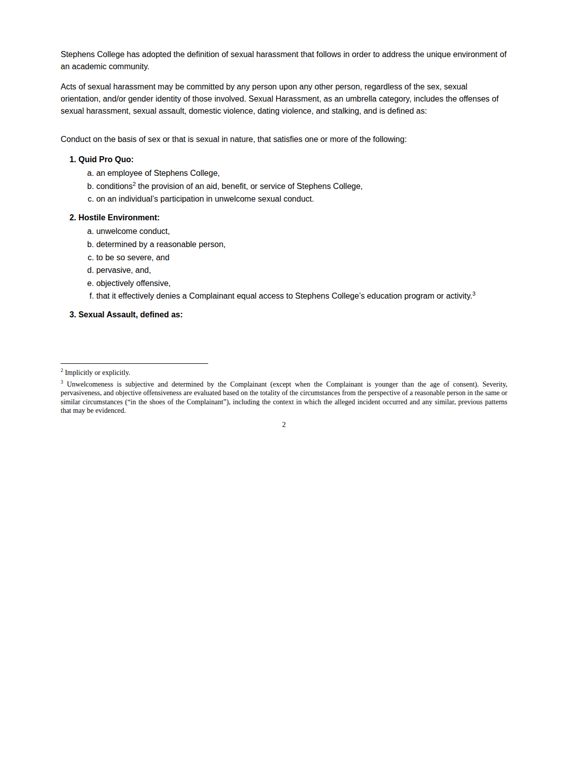Stephens College has adopted the definition of sexual harassment that follows in order to address the unique environment of an academic community.
Acts of sexual harassment may be committed by any person upon any other person, regardless of the sex, sexual orientation, and/or gender identity of those involved. Sexual Harassment, as an umbrella category, includes the offenses of sexual harassment, sexual assault, domestic violence, dating violence, and stalking, and is defined as:
Conduct on the basis of sex or that is sexual in nature, that satisfies one or more of the following:
Quid Pro Quo:
an employee of Stephens College,
conditions2 the provision of an aid, benefit, or service of Stephens College,
on an individual’s participation in unwelcome sexual conduct.
Hostile Environment:
unwelcome conduct,
determined by a reasonable person,
to be so severe, and
pervasive, and,
objectively offensive,
that it effectively denies a Complainant equal access to Stephens College’s education program or activity.3
Sexual Assault, defined as:
2 Implicitly or explicitly.
3 Unwelcomeness is subjective and determined by the Complainant (except when the Complainant is younger than the age of consent). Severity, pervasiveness, and objective offensiveness are evaluated based on the totality of the circumstances from the perspective of a reasonable person in the same or similar circumstances (“in the shoes of the Complainant”), including the context in which the alleged incident occurred and any similar, previous patterns that may be evidenced.
2